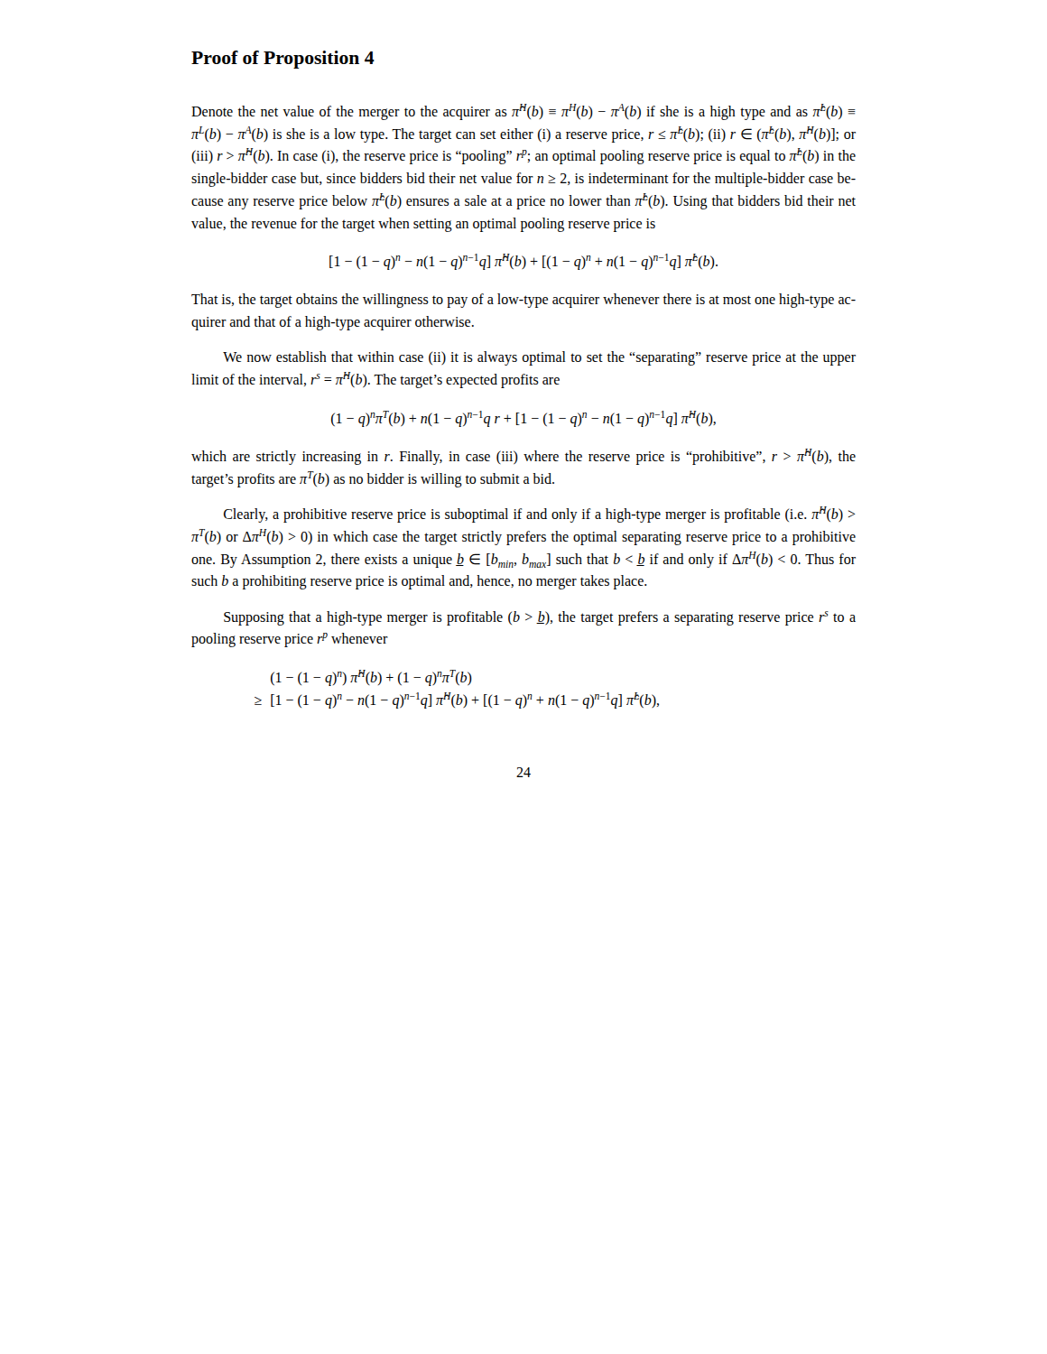Proof of Proposition 4
Denote the net value of the merger to the acquirer as π̂H(b) ≡ πH(b) − πA(b) if she is a high type and as π̂L(b) ≡ πL(b) − πA(b) is she is a low type. The target can set either (i) a reserve price, r ≤ π̂L(b); (ii) r ∈ (π̂L(b), π̂H(b)]; or (iii) r > π̂H(b). In case (i), the reserve price is “pooling” rp; an optimal pooling reserve price is equal to π̂L(b) in the single-bidder case but, since bidders bid their net value for n ≥ 2, is indeterminant for the multiple-bidder case because any reserve price below π̂L(b) ensures a sale at a price no lower than π̂L(b). Using that bidders bid their net value, the revenue for the target when setting an optimal pooling reserve price is
[1 − (1 − q)n − n(1 − q)n−1q] π̂H(b) + [(1 − q)n + n(1 − q)n−1q] π̂L(b).
That is, the target obtains the willingness to pay of a low-type acquirer whenever there is at most one high-type acquirer and that of a high-type acquirer otherwise.
We now establish that within case (ii) it is always optimal to set the “separating” reserve price at the upper limit of the interval, rs = π̂H(b). The target’s expected profits are
(1 − q)nπT(b) + n(1 − q)n−1q r + [1 − (1 − q)n − n(1 − q)n−1q] π̂H(b),
which are strictly increasing in r. Finally, in case (iii) where the reserve price is “prohibitive”, r > π̂H(b), the target’s profits are πT(b) as no bidder is willing to submit a bid.
Clearly, a prohibitive reserve price is suboptimal if and only if a high-type merger is profitable (i.e. π̂H(b) > πT(b) or ΔπH(b) > 0) in which case the target strictly prefers the optimal separating reserve price to a prohibitive one. By Assumption 2, there exists a unique b̲ ∈ [bmin, bmax] such that b < b̲ if and only if ΔπH(b) < 0. Thus for such b a prohibiting reserve price is optimal and, hence, no merger takes place.
Supposing that a high-type merger is profitable (b > b̲), the target prefers a separating reserve price rs to a pooling reserve price rp whenever
(1 − (1 − q)n) π̂H(b) + (1 − q)nπT(b)
≥ [1 − (1 − q)n − n(1 − q)n−1q] π̂H(b) + [(1 − q)n + n(1 − q)n−1q] π̂L(b),
24